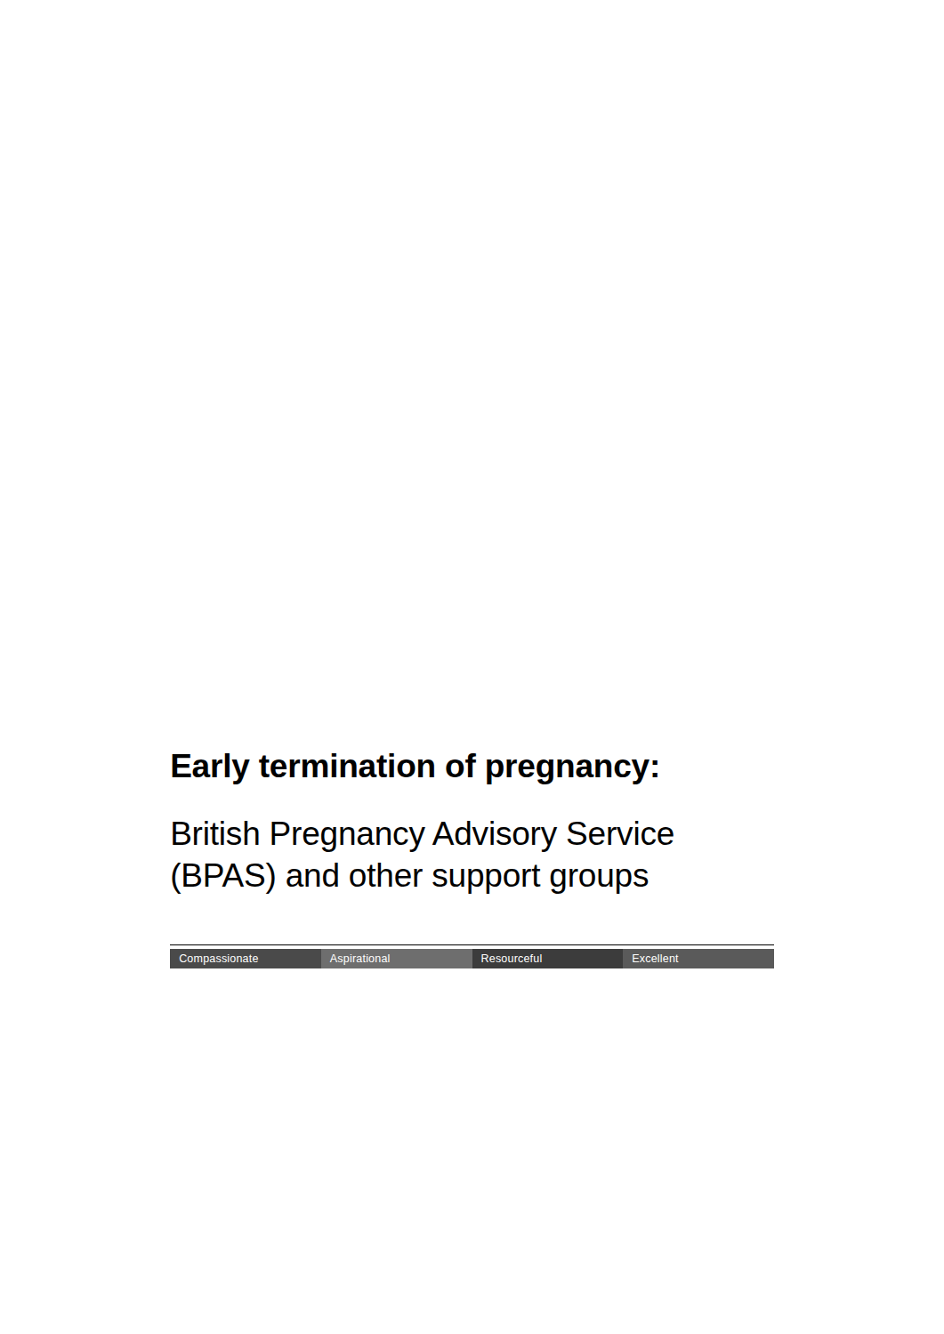Early termination of pregnancy:
British Pregnancy Advisory Service (BPAS) and other support groups
Compassionate
Aspirational
Resourceful
Excellent